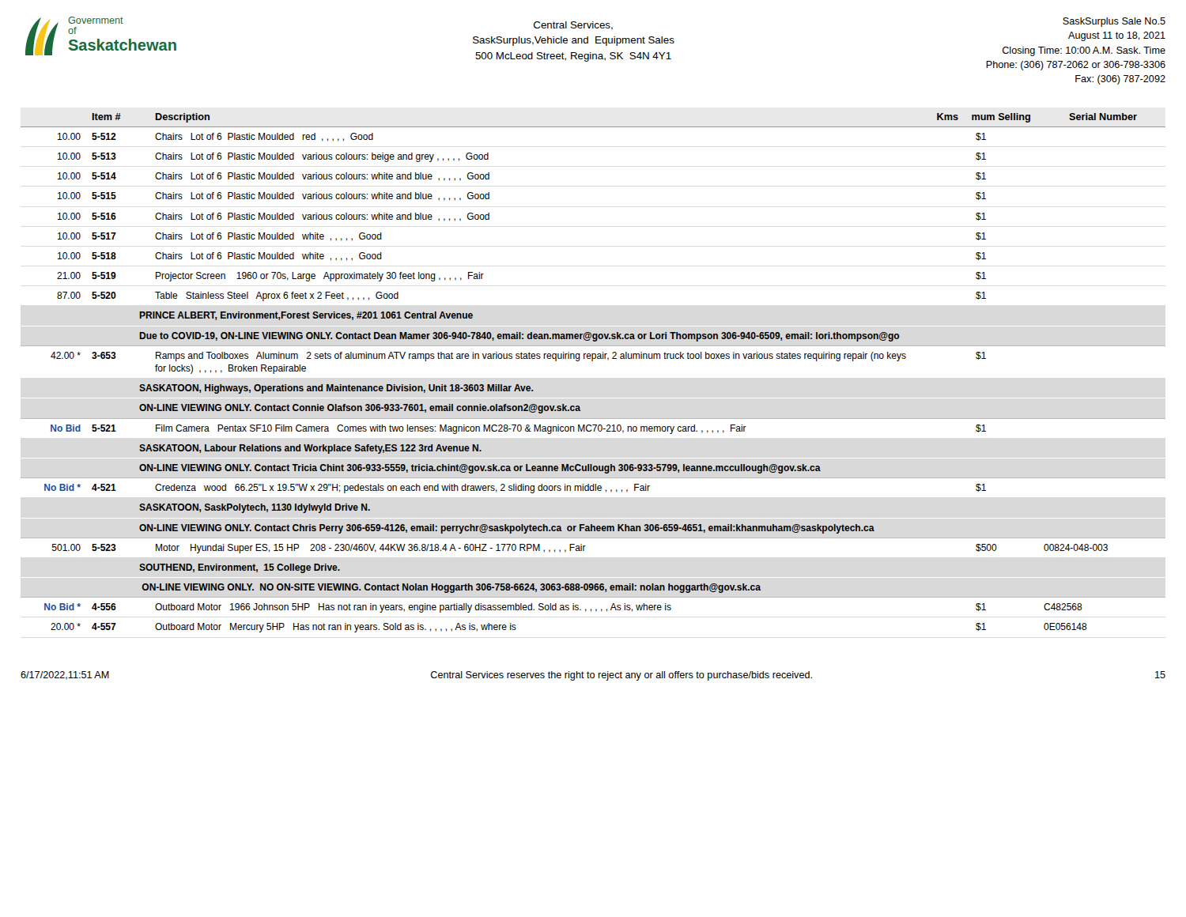Government of Saskatchewan
Central Services,
SaskSurplus,Vehicle and Equipment Sales
500 McLeod Street, Regina, SK S4N 4Y1
SaskSurplus Sale No.5
August 11 to 18, 2021
Closing Time: 10:00 A.M. Sask. Time
Phone: (306) 787-2062 or 306-798-3306
Fax: (306) 787-2092
| | Item # | Description | Kms | mum Selling | Serial Number |
| --- | --- | --- | --- | --- | --- |
| 10.00 | 5-512 | Chairs Lot of 6 Plastic Moulded red , , , , , Good | | $1 | |
| 10.00 | 5-513 | Chairs Lot of 6 Plastic Moulded various colours: beige and grey , , , , , Good | | $1 | |
| 10.00 | 5-514 | Chairs Lot of 6 Plastic Moulded various colours: white and blue , , , , , Good | | $1 | |
| 10.00 | 5-515 | Chairs Lot of 6 Plastic Moulded various colours: white and blue , , , , , Good | | $1 | |
| 10.00 | 5-516 | Chairs Lot of 6 Plastic Moulded various colours: white and blue , , , , , Good | | $1 | |
| 10.00 | 5-517 | Chairs Lot of 6 Plastic Moulded white , , , , , Good | | $1 | |
| 10.00 | 5-518 | Chairs Lot of 6 Plastic Moulded white , , , , , Good | | $1 | |
| 21.00 | 5-519 | Projector Screen 1960 or 70s, Large Approximately 30 feet long , , , , , Fair | | $1 | |
| 87.00 | 5-520 | Table Stainless Steel Aprox 6 feet x 2 Feet , , , , , Good | | $1 | |
| PRINCE ALBERT, Environment,Forest Services, #201 1061 Central Avenue |
| Due to COVID-19, ON-LINE VIEWING ONLY. Contact Dean Mamer 306-940-7840, email: dean.mamer@gov.sk.ca or Lori Thompson 306-940-6509, email: lori.thompson@go |
| 42.00 * | 3-653 | Ramps and Toolboxes Aluminum 2 sets of aluminum ATV ramps that are in various states requiring repair, 2 aluminum truck tool boxes in various states requiring repair (no keys for locks) , , , , , Broken Repairable | | $1 | |
| SASKATOON, Highways, Operations and Maintenance Division, Unit 18-3603 Millar Ave. |
| ON-LINE VIEWING ONLY. Contact Connie Olafson 306-933-7601, email connie.olafson2@gov.sk.ca |
| No Bid | 5-521 | Film Camera Pentax SF10 Film Camera Comes with two lenses: Magnicon MC28-70 & Magnicon MC70-210, no memory card. , , , , , Fair | | $1 | |
| SASKATOON, Labour Relations and Workplace Safety,ES 122 3rd Avenue N. |
| ON-LINE VIEWING ONLY. Contact Tricia Chint 306-933-5559, tricia.chint@gov.sk.ca or Leanne McCullough 306-933-5799, leanne.mccullough@gov.sk.ca |
| No Bid * | 4-521 | Credenza wood 66.25"L x 19.5"W x 29"H; pedestals on each end with drawers, 2 sliding doors in middle , , , , , Fair | | $1 | |
| SASKATOON, SaskPolytech, 1130 Idylwyld Drive N. |
| ON-LINE VIEWING ONLY. Contact Chris Perry 306-659-4126, email: perrychr@saskpolytech.ca or Faheem Khan 306-659-4651, email:khanmuham@saskpolytech.ca |
| 501.00 | 5-523 | Motor Hyundai Super ES, 15 HP 208 - 230/460V, 44KW 36.8/18.4 A - 60HZ - 1770 RPM , , , , , Fair | | $500 | 00824-048-003 |
| SOUTHEND, Environment, 15 College Drive. |
| ON-LINE VIEWING ONLY. NO ON-SITE VIEWING. Contact Nolan Hoggarth 306-758-6624, 3063-688-0966, email: nolan hoggarth@gov.sk.ca |
| No Bid * | 4-556 | Outboard Motor 1966 Johnson 5HP Has not ran in years, engine partially disassembled. Sold as is. , , , , , As is, where is | | $1 | C482568 |
| 20.00 * | 4-557 | Outboard Motor Mercury 5HP Has not ran in years. Sold as is. , , , , , As is, where is | | $1 | 0E056148 |
6/17/2022,11:51 AM
Central Services reserves the right to reject any or all offers to purchase/bids received.
15